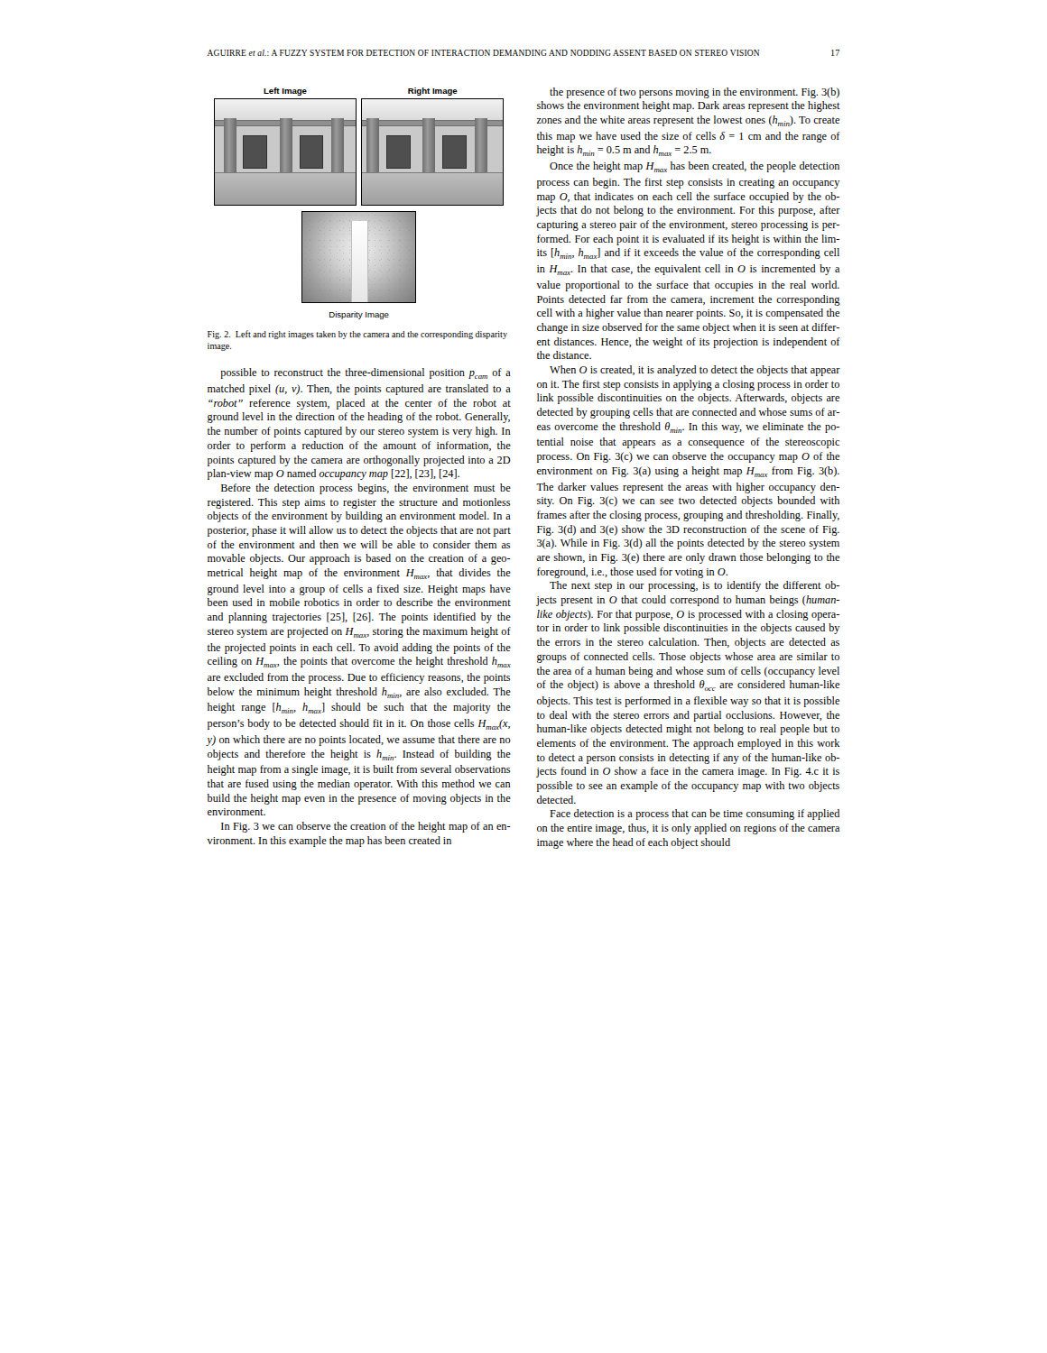AGUIRRE et al.: A FUZZY SYSTEM FOR DETECTION OF INTERACTION DEMANDING AND NODDING ASSENT BASED ON STEREO VISION
17
Left Image
Right Image
Disparity Image
Fig. 2. Left and right images taken by the camera and the corresponding disparity image.
possible to reconstruct the three-dimensional position pcam of a matched pixel (u, v). Then, the points captured are translated to a “robot” reference system, placed at the center of the robot at ground level in the direction of the heading of the robot. Generally, the number of points captured by our stereo system is very high. In order to perform a reduction of the amount of information, the points captured by the camera are orthogonally projected into a 2D plan-view map O named occupancy map [22], [23], [24].
Before the detection process begins, the environment must be registered. This step aims to register the structure and motionless objects of the environment by building an environment model. In a posterior, phase it will allow us to detect the objects that are not part of the environment and then we will be able to consider them as movable objects. Our approach is based on the creation of a geometrical height map of the environment Hmax, that divides the ground level into a group of cells a fixed size. Height maps have been used in mobile robotics in order to describe the environment and planning trajectories [25], [26]. The points identified by the stereo system are projected on Hmax, storing the maximum height of the projected points in each cell. To avoid adding the points of the ceiling on Hmax, the points that overcome the height threshold hmax are excluded from the process. Due to efficiency reasons, the points below the minimum height threshold hmin, are also excluded. The height range [hmin, hmax] should be such that the majority the person’s body to be detected should fit in it. On those cells Hmax(x, y) on which there are no points located, we assume that there are no objects and therefore the height is hmin. Instead of building the height map from a single image, it is built from several observations that are fused using the median operator. With this method we can build the height map even in the presence of moving objects in the environment.
In Fig. 3 we can observe the creation of the height map of an environment. In this example the map has been created in
the presence of two persons moving in the environment. Fig. 3(b) shows the environment height map. Dark areas represent the highest zones and the white areas represent the lowest ones (hmin). To create this map we have used the size of cells δ = 1 cm and the range of height is hmin = 0.5 m and hmax = 2.5 m.
Once the height map Hmax has been created, the people detection process can begin. The first step consists in creating an occupancy map O, that indicates on each cell the surface occupied by the objects that do not belong to the environment. For this purpose, after capturing a stereo pair of the environment, stereo processing is performed. For each point it is evaluated if its height is within the limits [hmin, hmax] and if it exceeds the value of the corresponding cell in Hmax. In that case, the equivalent cell in O is incremented by a value proportional to the surface that occupies in the real world. Points detected far from the camera, increment the corresponding cell with a higher value than nearer points. So, it is compensated the change in size observed for the same object when it is seen at different distances. Hence, the weight of its projection is independent of the distance.
When O is created, it is analyzed to detect the objects that appear on it. The first step consists in applying a closing process in order to link possible discontinuities on the objects. Afterwards, objects are detected by grouping cells that are connected and whose sums of areas overcome the threshold θmin. In this way, we eliminate the potential noise that appears as a consequence of the stereoscopic process. On Fig. 3(c) we can observe the occupancy map O of the environment on Fig. 3(a) using a height map Hmax from Fig. 3(b). The darker values represent the areas with higher occupancy density. On Fig. 3(c) we can see two detected objects bounded with frames after the closing process, grouping and thresholding. Finally, Fig. 3(d) and 3(e) show the 3D reconstruction of the scene of Fig. 3(a). While in Fig. 3(d) all the points detected by the stereo system are shown, in Fig. 3(e) there are only drawn those belonging to the foreground, i.e., those used for voting in O.
The next step in our processing, is to identify the different objects present in O that could correspond to human beings (human-like objects). For that purpose, O is processed with a closing operator in order to link possible discontinuities in the objects caused by the errors in the stereo calculation. Then, objects are detected as groups of connected cells. Those objects whose area are similar to the area of a human being and whose sum of cells (occupancy level of the object) is above a threshold θocc are considered human-like objects. This test is performed in a flexible way so that it is possible to deal with the stereo errors and partial occlusions. However, the human-like objects detected might not belong to real people but to elements of the environment. The approach employed in this work to detect a person consists in detecting if any of the human-like objects found in O show a face in the camera image. In Fig. 4.c it is possible to see an example of the occupancy map with two objects detected.
Face detection is a process that can be time consuming if applied on the entire image, thus, it is only applied on regions of the camera image where the head of each object should